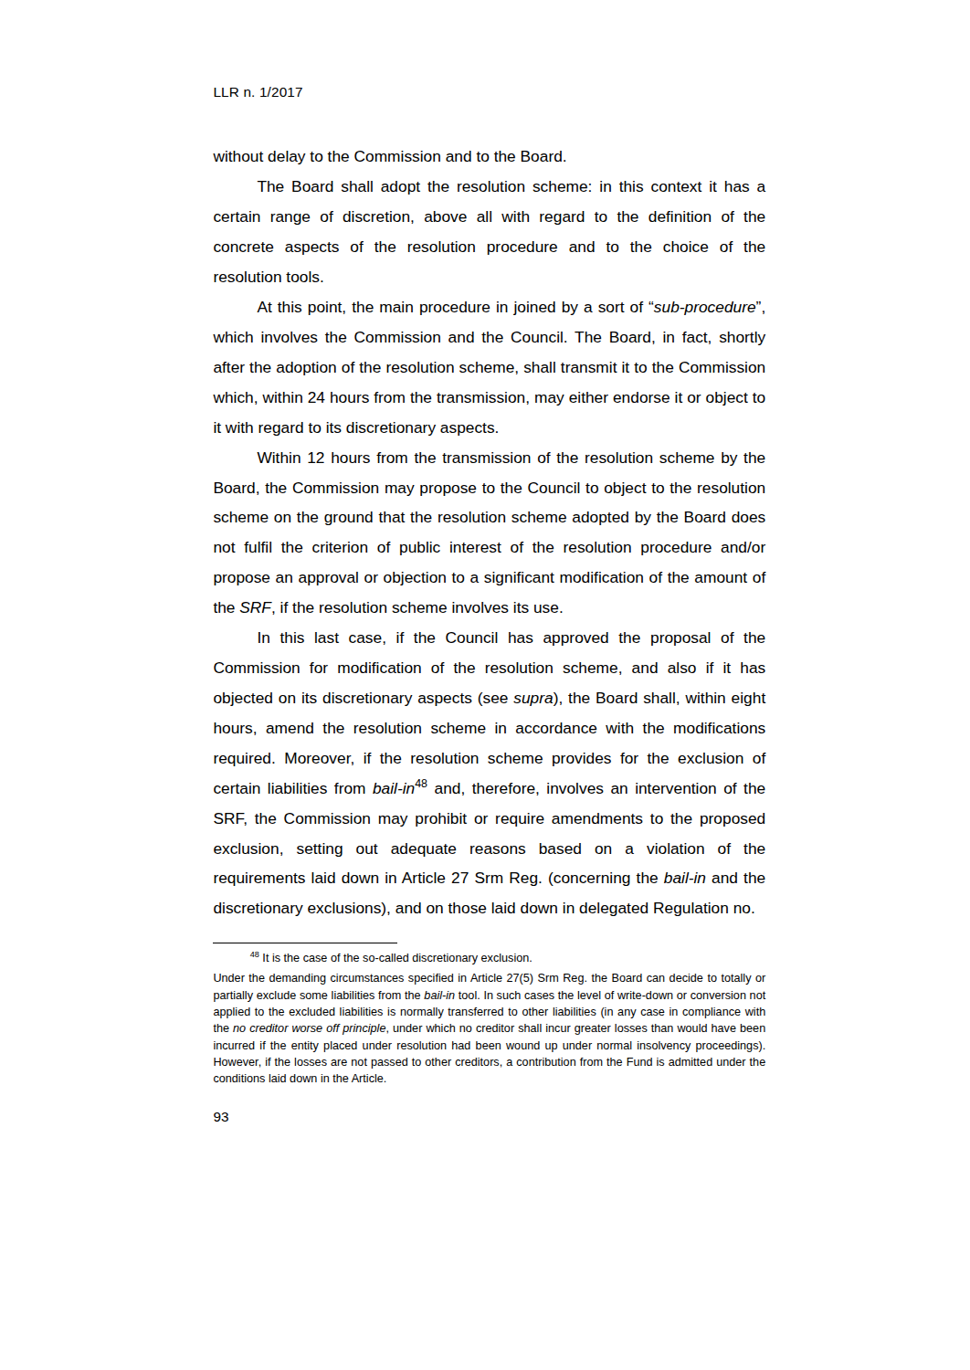LLR n. 1/2017
without delay to the Commission and to the Board.
The Board shall adopt the resolution scheme: in this context it has a certain range of discretion, above all with regard to the definition of the concrete aspects of the resolution procedure and to the choice of the resolution tools.
At this point, the main procedure in joined by a sort of “sub-procedure”, which involves the Commission and the Council. The Board, in fact, shortly after the adoption of the resolution scheme, shall transmit it to the Commission which, within 24 hours from the transmission, may either endorse it or object to it with regard to its discretionary aspects.
Within 12 hours from the transmission of the resolution scheme by the Board, the Commission may propose to the Council to object to the resolution scheme on the ground that the resolution scheme adopted by the Board does not fulfil the criterion of public interest of the resolution procedure and/or propose an approval or objection to a significant modification of the amount of the SRF, if the resolution scheme involves its use.
In this last case, if the Council has approved the proposal of the Commission for modification of the resolution scheme, and also if it has objected on its discretionary aspects (see supra), the Board shall, within eight hours, amend the resolution scheme in accordance with the modifications required. Moreover, if the resolution scheme provides for the exclusion of certain liabilities from bail-in48 and, therefore, involves an intervention of the SRF, the Commission may prohibit or require amendments to the proposed exclusion, setting out adequate reasons based on a violation of the requirements laid down in Article 27 Srm Reg. (concerning the bail-in and the discretionary exclusions), and on those laid down in delegated Regulation no.
48 It is the case of the so-called discretionary exclusion.
Under the demanding circumstances specified in Article 27(5) Srm Reg. the Board can decide to totally or partially exclude some liabilities from the bail-in tool. In such cases the level of write-down or conversion not applied to the excluded liabilities is normally transferred to other liabilities (in any case in compliance with the no creditor worse off principle, under which no creditor shall incur greater losses than would have been incurred if the entity placed under resolution had been wound up under normal insolvency proceedings). However, if the losses are not passed to other creditors, a contribution from the Fund is admitted under the conditions laid down in the Article.
93